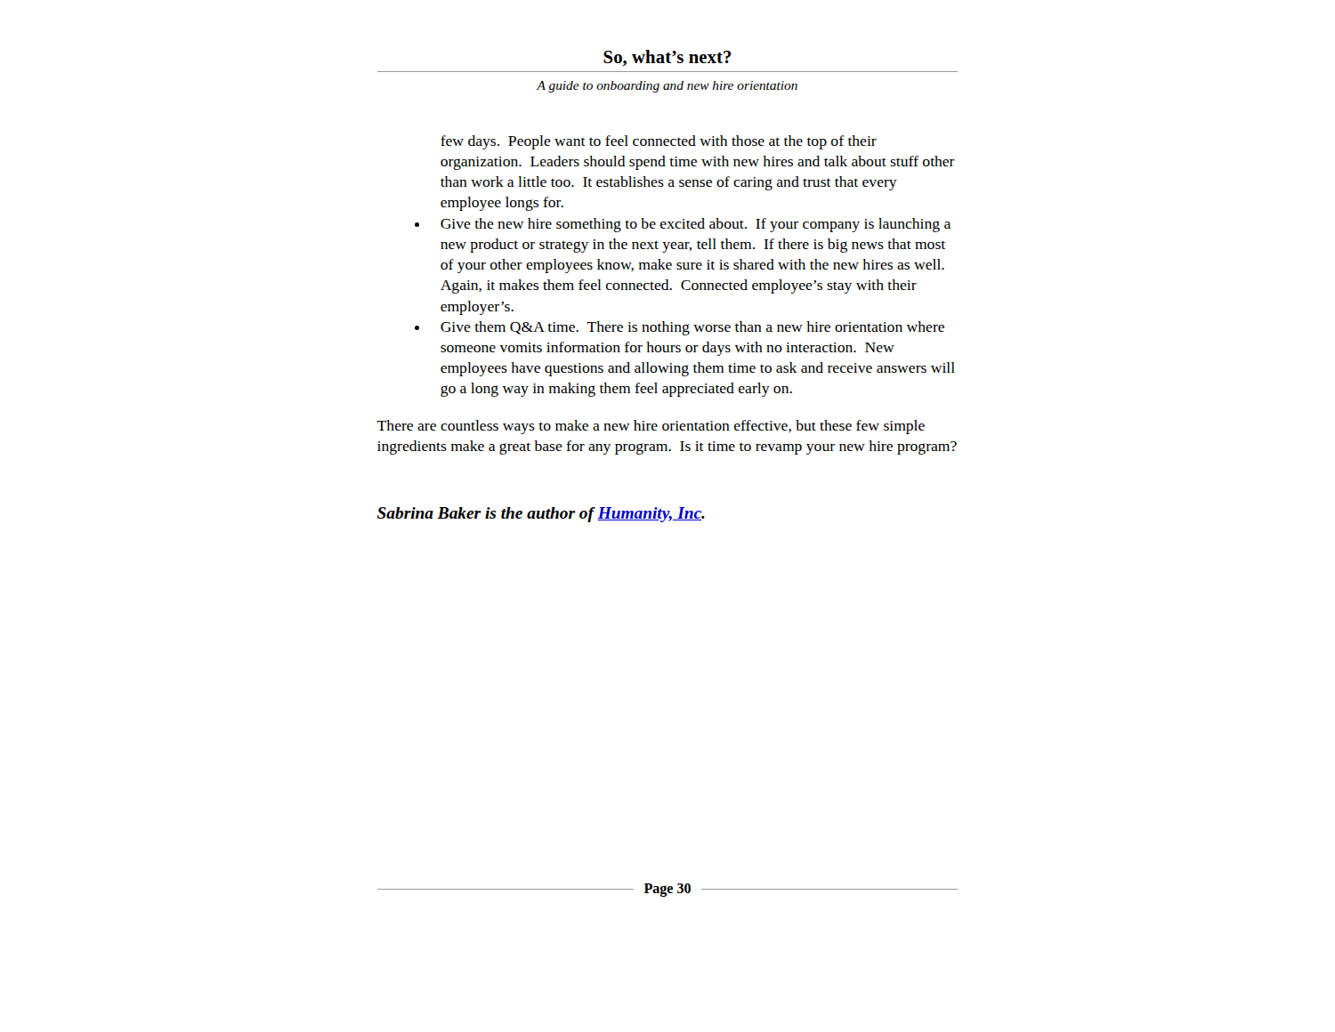So, what’s next?
A guide to onboarding and new hire orientation
few days. People want to feel connected with those at the top of their organization. Leaders should spend time with new hires and talk about stuff other than work a little too. It establishes a sense of caring and trust that every employee longs for.
Give the new hire something to be excited about. If your company is launching a new product or strategy in the next year, tell them. If there is big news that most of your other employees know, make sure it is shared with the new hires as well. Again, it makes them feel connected. Connected employee’s stay with their employer’s.
Give them Q&A time. There is nothing worse than a new hire orientation where someone vomits information for hours or days with no interaction. New employees have questions and allowing them time to ask and receive answers will go a long way in making them feel appreciated early on.
There are countless ways to make a new hire orientation effective, but these few simple ingredients make a great base for any program. Is it time to revamp your new hire program?
Sabrina Baker is the author of Humanity, Inc.
Page 30